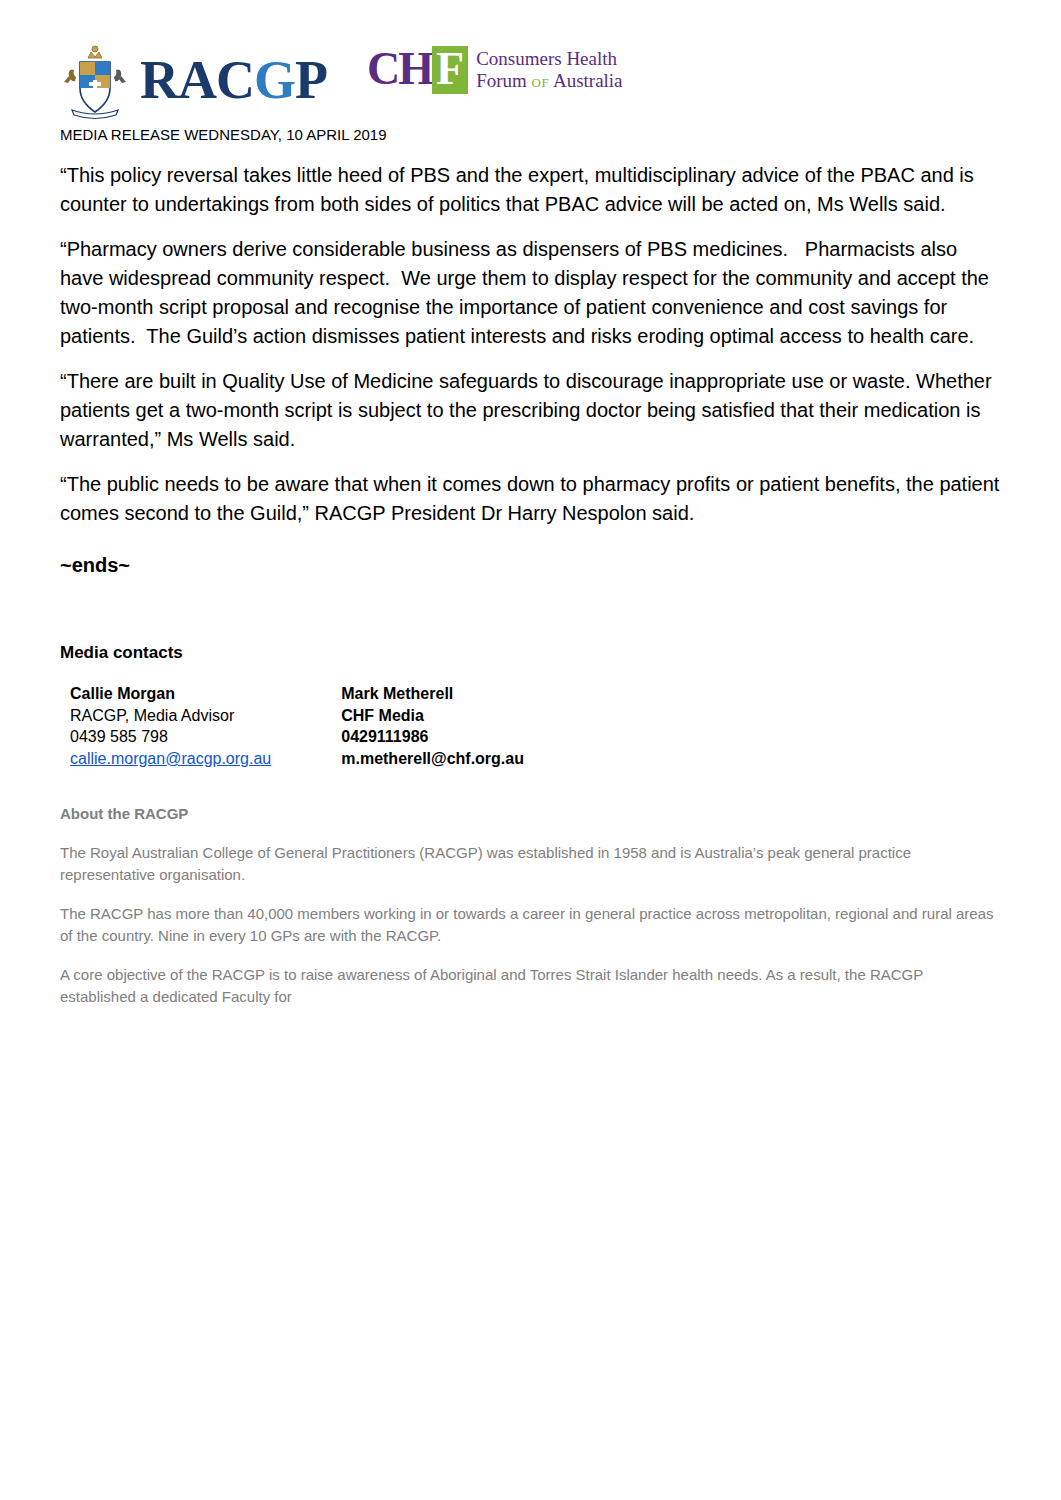RAC GP
CHF
Consumers Health
Forum OF Australia
MEDIA RELEASE WEDNESDAY, 10 APRIL 2019
“This policy reversal takes little heed of PBS and the expert, multidisciplinary advice of the PBAC and is counter to undertakings from both sides of politics that PBAC advice will be acted on, Ms Wells said.
“Pharmacy owners derive considerable business as dispensers of PBS medicines. Pharmacists also have widespread community respect. We urge them to display respect for the community and accept the two-month script proposal and recognise the importance of patient convenience and cost savings for patients. The Guild’s action dismisses patient interests and risks eroding optimal access to health care.
“There are built in Quality Use of Medicine safeguards to discourage inappropriate use or waste. Whether patients get a two-month script is subject to the prescribing doctor being satisfied that their medication is warranted,” Ms Wells said.
“The public needs to be aware that when it comes down to pharmacy profits or patient benefits, the patient comes second to the Guild,” RACGP President Dr Harry Nespolon said.
~ends~
Media contacts
| Callie Morgan RACGP, Media Advisor 0439 585 798 callie.morgan@racgp.org.au | Mark Metherell CHF Media 0429111986 m.metherell@chf.org.au |
About the RACGP
The Royal Australian College of General Practitioners (RACGP) was established in 1958 and is Australia’s peak general practice representative organisation.
The RACGP has more than 40,000 members working in or towards a career in general practice across metropolitan, regional and rural areas of the country. Nine in every 10 GPs are with the RACGP.
A core objective of the RACGP is to raise awareness of Aboriginal and Torres Strait Islander health needs. As a result, the RACGP established a dedicated Faculty for